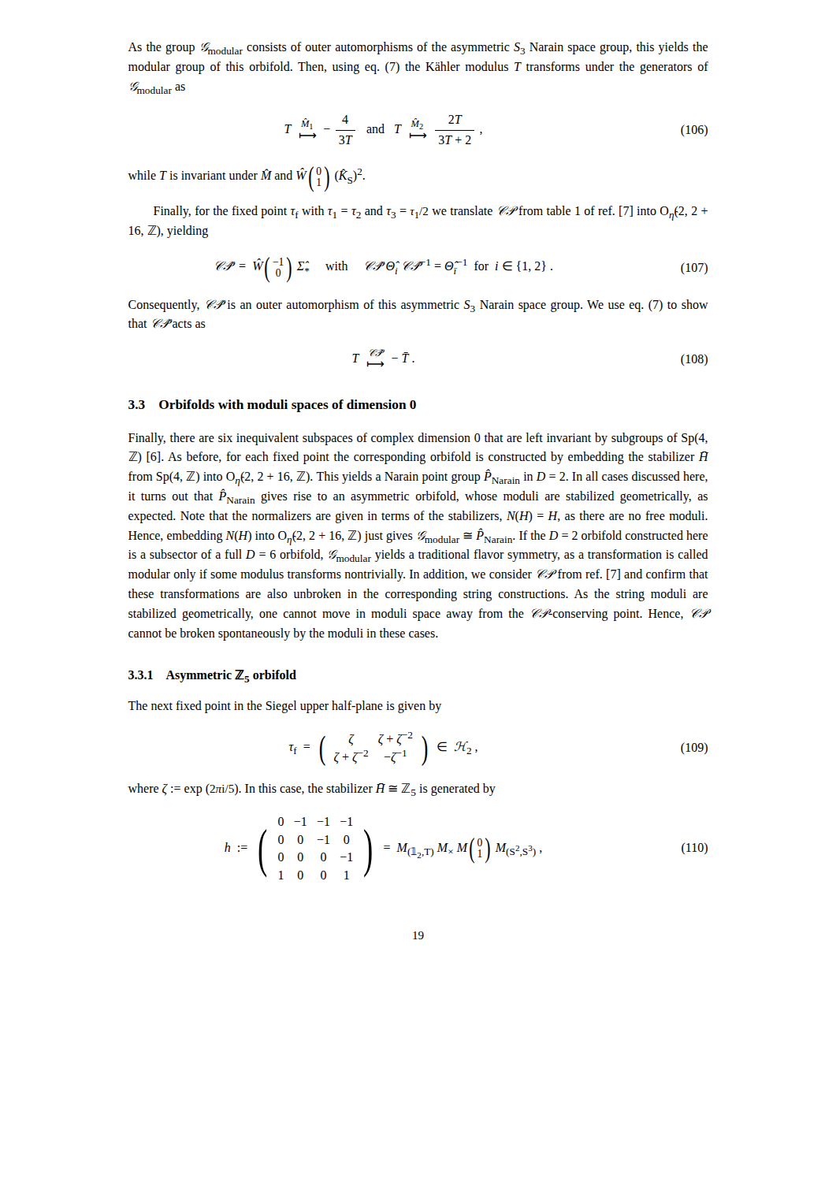As the group 𝒢modular consists of outer automorphisms of the asymmetric S3 Narain space group, this yields the modular group of this orbifold. Then, using eq. (7) the Kähler modulus T transforms under the generators of 𝒢modular as
T M̂1⟼ − 43T and T M̂2⟼ 2T 3T + 2 ,
(106)
while T is invariant under M̂ and Ŵ(0
1) (K̂S)2.
Finally, for the fixed point τf with τ1 = τ2 and τ3 = τ1/2 we translate 𝒞𝒫 from table 1 of ref. [7] into Oη̂(2, 2 + 16, ℤ), yielding
𝒞𝒫̂ = Ŵ(−1
0) Σ̂* with 𝒞𝒫̂ Θ̂i 𝒞𝒫̂−1 = Θ̂ī−1 for i ∈ {1, 2} .
(107)
Consequently, 𝒞𝒫̂ is an outer automorphism of this asymmetric S3 Narain space group. We use eq. (7) to show that 𝒞𝒫̂ acts as
T 𝒞𝒫̂⟼ − T̄ .
(108)
3.3 Orbifolds with moduli spaces of dimension 0
Finally, there are six inequivalent subspaces of complex dimension 0 that are left invariant by subgroups of Sp(4, ℤ) [6]. As before, for each fixed point the corresponding orbifold is constructed by embedding the stabilizer H̄ from Sp(4, ℤ) into Oη̂(2, 2 + 16, ℤ). This yields a Narain point group P̂Narain in D = 2. In all cases discussed here, it turns out that P̂Narain gives rise to an asymmetric orbifold, whose moduli are stabilized geometrically, as expected. Note that the normalizers are given in terms of the stabilizers, N(H) = H, as there are no free moduli. Hence, embedding N(H) into Oη̂(2, 2 + 16, ℤ) just gives 𝒢modular ≅ P̂Narain. If the D = 2 orbifold constructed here is a subsector of a full D = 6 orbifold, 𝒢modular yields a traditional flavor symmetry, as a transformation is called modular only if some modulus transforms nontrivially. In addition, we consider 𝒞𝒫 from ref. [7] and confirm that these transformations are also unbroken in the corresponding string constructions. As the string moduli are stabilized geometrically, one cannot move in moduli space away from the 𝒞𝒫-conserving point. Hence, 𝒞𝒫 cannot be broken spontaneously by the moduli in these cases.
3.3.1 Asymmetric ℤ5 orbifold
The next fixed point in the Siegel upper half-plane is given by
τf = (
| ζ | ζ + ζ −2 |
| ζ + ζ −2 | − ζ −1 |
) ∈ ℋ2 ,
(109)
where ζ := exp (2πi/5). In this case, the stabilizer H̄ ≅ ℤ5 is generated by
h := (
| 0 | −1 | −1 | −1 |
| 0 | 0 | −1 | 0 |
| 0 | 0 | 0 | −1 |
| 1 | 0 | 0 | 1 |
) = M(𝟙2,T) M× M(0
1) M(S2,S3) ,
(110)
19